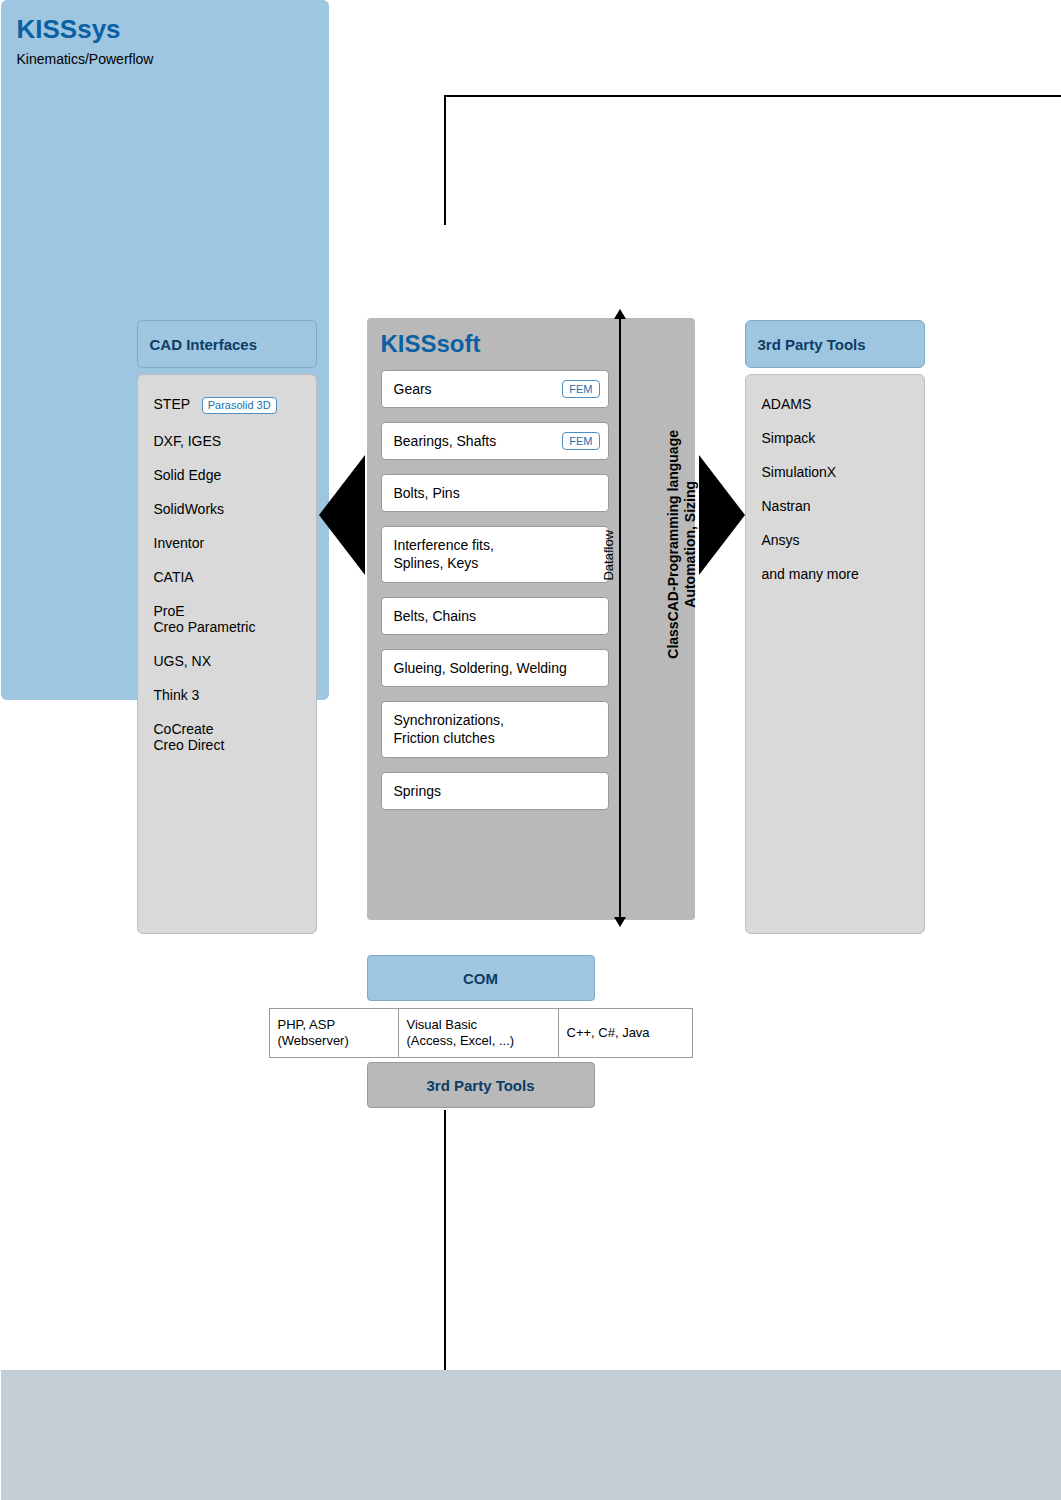CAD Interfaces
STEP Parasolid 3D
DXF, IGES
Solid Edge
SolidWorks
Inventor
CATIA
ProE
Creo Parametric
UGS, NX
Think 3
CoCreate
Creo Direct
KISSsys
Kinematics/Powerflow
KISSsoft
Gears FEM
Bearings, Shafts FEM
Bolts, Pins
Interference fits,
Splines, Keys
Belts, Chains
Glueing, Soldering, Welding
Synchronizations,
Friction clutches
Springs
ClassCAD-Programming language
Automation, Sizing
Dataflow
3rd Party Tools
ADAMS
Simpack
SimulationX
Nastran
Ansys
and many more
COM
PHP, ASP
(Webserver)
Visual Basic
(Access, Excel, ...)
C++, C#, Java
3rd Party Tools